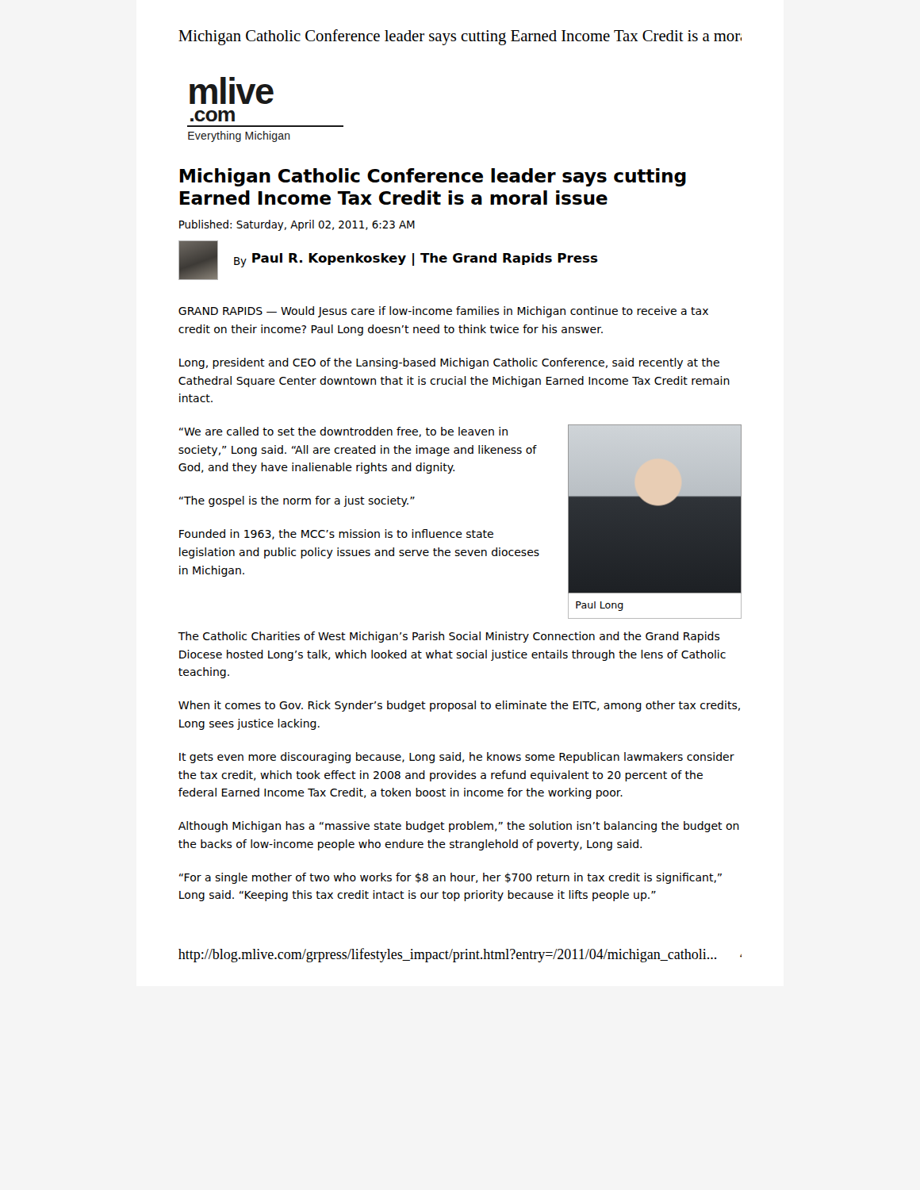Michigan Catholic Conference leader says cutting Earned Income Tax Credit is a moral is...Page 1 of 2
mlive.com
Everything Michigan
Michigan Catholic Conference leader says cutting Earned Income Tax Credit is a moral issue
Published: Saturday, April 02, 2011, 6:23 AM
By Paul R. Kopenkoskey | The Grand Rapids Press
GRAND RAPIDS — Would Jesus care if low-income families in Michigan continue to receive a tax credit on their income? Paul Long doesn’t need to think twice for his answer.
Long, president and CEO of the Lansing-based Michigan Catholic Conference, said recently at the Cathedral Square Center downtown that it is crucial the Michigan Earned Income Tax Credit remain intact.
Paul Long
“We are called to set the downtrodden free, to be leaven in society,” Long said. “All are created in the image and likeness of God, and they have inalienable rights and dignity.
“The gospel is the norm for a just society.”
Founded in 1963, the MCC’s mission is to influence state legislation and public policy issues and serve the seven dioceses in Michigan.
The Catholic Charities of West Michigan’s Parish Social Ministry Connection and the Grand Rapids Diocese hosted Long’s talk, which looked at what social justice entails through the lens of Catholic teaching.
When it comes to Gov. Rick Synder’s budget proposal to eliminate the EITC, among other tax credits, Long sees justice lacking.
It gets even more discouraging because, Long said, he knows some Republican lawmakers consider the tax credit, which took effect in 2008 and provides a refund equivalent to 20 percent of the federal Earned Income Tax Credit, a token boost in income for the working poor.
Although Michigan has a “massive state budget problem,” the solution isn’t balancing the budget on the backs of low-income people who endure the stranglehold of poverty, Long said.
“For a single mother of two who works for $8 an hour, her $700 return in tax credit is significant,” Long said. “Keeping this tax credit intact is our top priority because it lifts people up.”
http://blog.mlive.com/grpress/lifestyles_impact/print.html?entry=/2011/04/michigan_catholi...4/4/2011